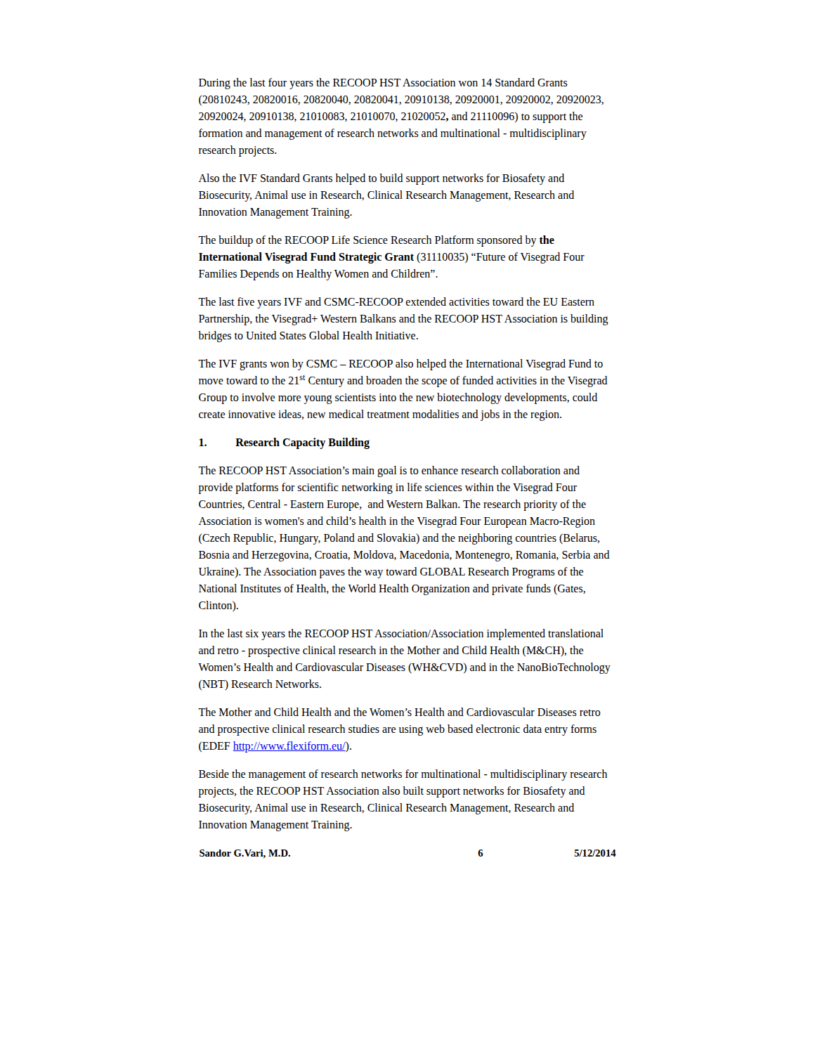During the last four years the RECOOP HST Association won 14 Standard Grants (20810243, 20820016, 20820040, 20820041, 20910138, 20920001, 20920002, 20920023, 20920024, 20910138, 21010083, 21010070, 21020052, and 21110096) to support the formation and management of research networks and multinational - multidisciplinary research projects.
Also the IVF Standard Grants helped to build support networks for Biosafety and Biosecurity, Animal use in Research, Clinical Research Management, Research and Innovation Management Training.
The buildup of the RECOOP Life Science Research Platform sponsored by the International Visegrad Fund Strategic Grant (31110035) “Future of Visegrad Four Families Depends on Healthy Women and Children”.
The last five years IVF and CSMC-RECOOP extended activities toward the EU Eastern Partnership, the Visegrad+ Western Balkans and the RECOOP HST Association is building bridges to United States Global Health Initiative.
The IVF grants won by CSMC – RECOOP also helped the International Visegrad Fund to move toward to the 21st Century and broaden the scope of funded activities in the Visegrad Group to involve more young scientists into the new biotechnology developments, could create innovative ideas, new medical treatment modalities and jobs in the region.
1. Research Capacity Building
The RECOOP HST Association’s main goal is to enhance research collaboration and provide platforms for scientific networking in life sciences within the Visegrad Four Countries, Central - Eastern Europe, and Western Balkan. The research priority of the Association is women's and child’s health in the Visegrad Four European Macro-Region (Czech Republic, Hungary, Poland and Slovakia) and the neighboring countries (Belarus, Bosnia and Herzegovina, Croatia, Moldova, Macedonia, Montenegro, Romania, Serbia and Ukraine). The Association paves the way toward GLOBAL Research Programs of the National Institutes of Health, the World Health Organization and private funds (Gates, Clinton).
In the last six years the RECOOP HST Association/Association implemented translational and retro - prospective clinical research in the Mother and Child Health (M&CH), the Women’s Health and Cardiovascular Diseases (WH&CVD) and in the NanoBioTechnology (NBT) Research Networks.
The Mother and Child Health and the Women’s Health and Cardiovascular Diseases retro and prospective clinical research studies are using web based electronic data entry forms (EDEF http://www.flexiform.eu/).
Beside the management of research networks for multinational - multidisciplinary research projects, the RECOOP HST Association also built support networks for Biosafety and Biosecurity, Animal use in Research, Clinical Research Management, Research and Innovation Management Training.
| Sandor G.Vari, M.D. | 6 | 5/12/2014 |